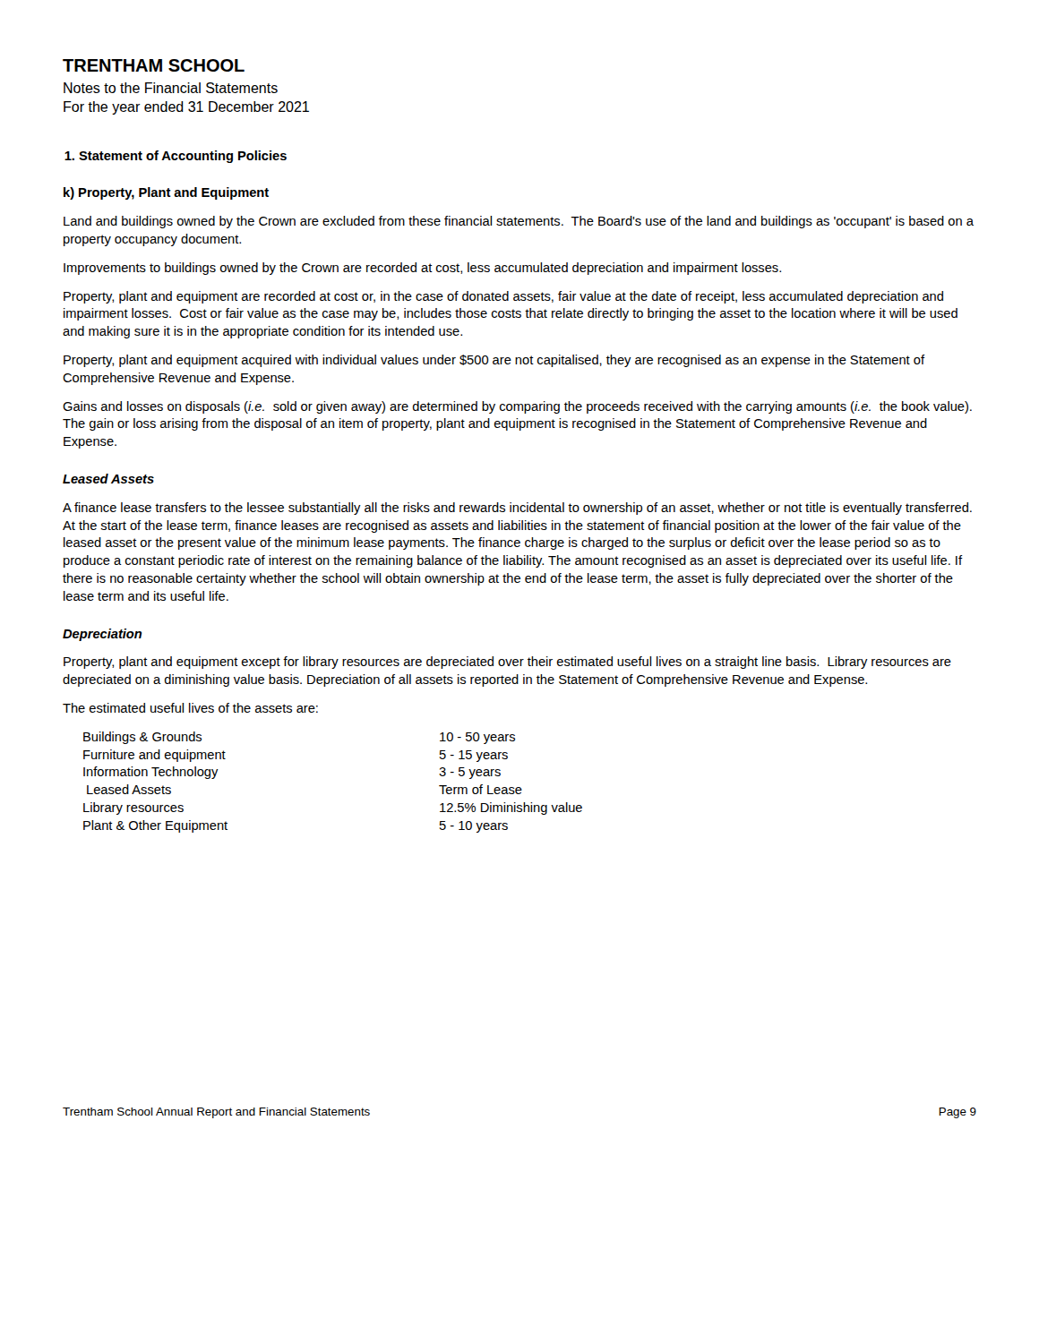TRENTHAM SCHOOL
Notes to the Financial Statements
For the year ended 31 December 2021
Statement of Accounting Policies
k) Property, Plant and Equipment
Land and buildings owned by the Crown are excluded from these financial statements. The Board's use of the land and buildings as 'occupant' is based on a property occupancy document.
Improvements to buildings owned by the Crown are recorded at cost, less accumulated depreciation and impairment losses.
Property, plant and equipment are recorded at cost or, in the case of donated assets, fair value at the date of receipt, less accumulated depreciation and impairment losses. Cost or fair value as the case may be, includes those costs that relate directly to bringing the asset to the location where it will be used and making sure it is in the appropriate condition for its intended use.
Property, plant and equipment acquired with individual values under $500 are not capitalised, they are recognised as an expense in the Statement of Comprehensive Revenue and Expense.
Gains and losses on disposals (i.e. sold or given away) are determined by comparing the proceeds received with the carrying amounts (i.e. the book value). The gain or loss arising from the disposal of an item of property, plant and equipment is recognised in the Statement of Comprehensive Revenue and Expense.
Leased Assets
A finance lease transfers to the lessee substantially all the risks and rewards incidental to ownership of an asset, whether or not title is eventually transferred. At the start of the lease term, finance leases are recognised as assets and liabilities in the statement of financial position at the lower of the fair value of the leased asset or the present value of the minimum lease payments. The finance charge is charged to the surplus or deficit over the lease period so as to produce a constant periodic rate of interest on the remaining balance of the liability. The amount recognised as an asset is depreciated over its useful life. If there is no reasonable certainty whether the school will obtain ownership at the end of the lease term, the asset is fully depreciated over the shorter of the lease term and its useful life.
Depreciation
Property, plant and equipment except for library resources are depreciated over their estimated useful lives on a straight line basis. Library resources are depreciated on a diminishing value basis. Depreciation of all assets is reported in the Statement of Comprehensive Revenue and Expense.
The estimated useful lives of the assets are:
Buildings & Grounds
10 - 50 years
Furniture and equipment
5 - 15 years
Information Technology
3 - 5 years
Leased Assets
Term of Lease
Library resources
12.5% Diminishing value
Plant & Other Equipment
5 - 10 years
Trentham School Annual Report and Financial Statements
Page 9